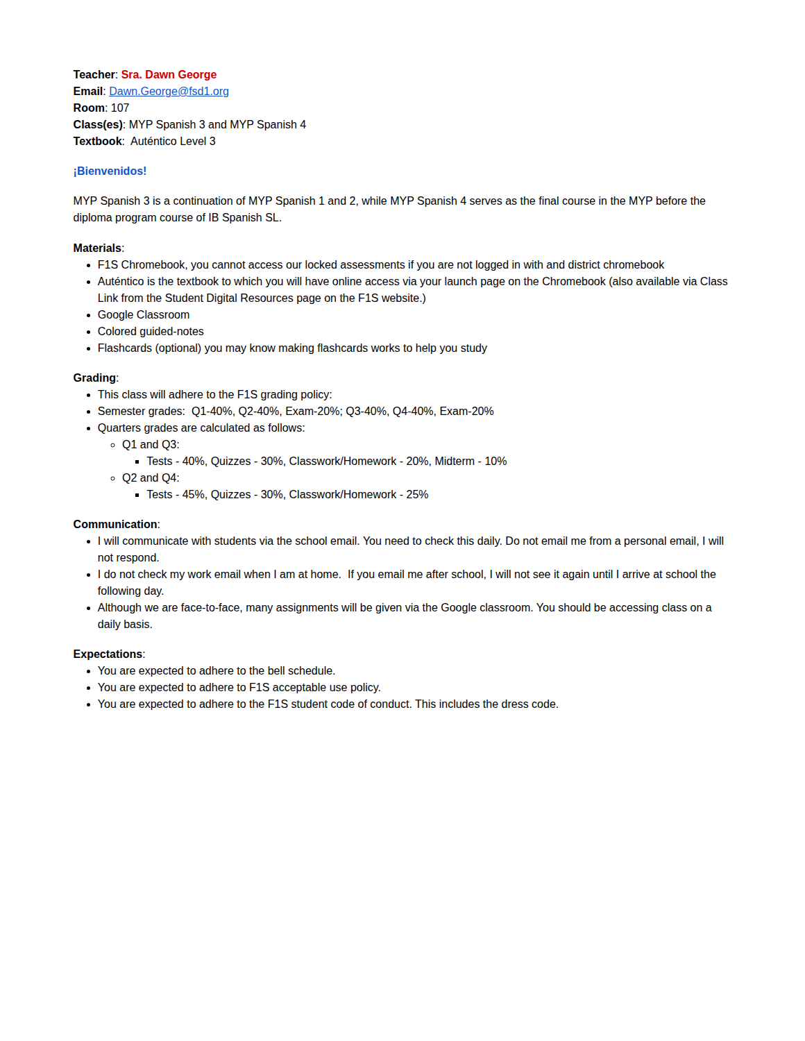Teacher: Sra. Dawn George
Email: Dawn.George@fsd1.org
Room: 107
Class(es): MYP Spanish 3 and MYP Spanish 4
Textbook: Auténtico Level 3
¡Bienvenidos!
MYP Spanish 3 is a continuation of MYP Spanish 1 and 2, while MYP Spanish 4 serves as the final course in the MYP before the diploma program course of IB Spanish SL.
Materials
:
F1S Chromebook, you cannot access our locked assessments if you are not logged in with and district chromebook
Auténtico is the textbook to which you will have online access via your launch page on the Chromebook (also available via Class Link from the Student Digital Resources page on the F1S website.)
Google Classroom
Colored guided-notes
Flashcards (optional) you may know making flashcards works to help you study
Grading
:
This class will adhere to the F1S grading policy:
Semester grades: Q1-40%, Q2-40%, Exam-20%; Q3-40%, Q4-40%, Exam-20%
Quarters grades are calculated as follows:
Q1 and Q3:
Tests - 40%, Quizzes - 30%, Classwork/Homework - 20%, Midterm - 10%
Q2 and Q4:
Tests - 45%, Quizzes - 30%, Classwork/Homework - 25%
Communication
:
I will communicate with students via the school email. You need to check this daily. Do not email me from a personal email, I will not respond.
I do not check my work email when I am at home. If you email me after school, I will not see it again until I arrive at school the following day.
Although we are face-to-face, many assignments will be given via the Google classroom. You should be accessing class on a daily basis.
Expectations
:
You are expected to adhere to the bell schedule.
You are expected to adhere to F1S acceptable use policy.
You are expected to adhere to the F1S student code of conduct. This includes the dress code.